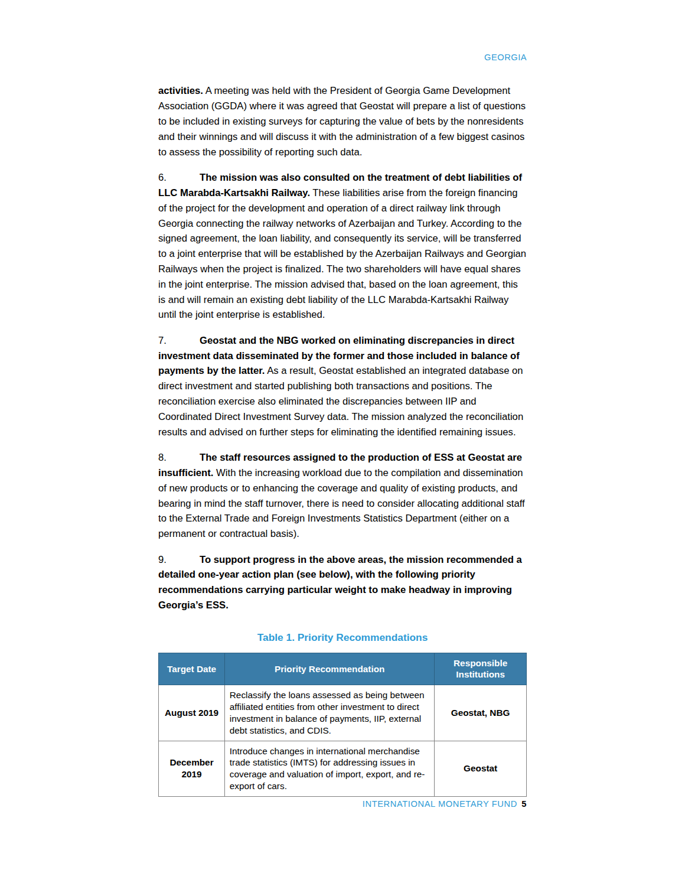GEORGIA
activities. A meeting was held with the President of Georgia Game Development Association (GGDA) where it was agreed that Geostat will prepare a list of questions to be included in existing surveys for capturing the value of bets by the nonresidents and their winnings and will discuss it with the administration of a few biggest casinos to assess the possibility of reporting such data.
6. The mission was also consulted on the treatment of debt liabilities of LLC Marabda-Kartsakhi Railway. These liabilities arise from the foreign financing of the project for the development and operation of a direct railway link through Georgia connecting the railway networks of Azerbaijan and Turkey. According to the signed agreement, the loan liability, and consequently its service, will be transferred to a joint enterprise that will be established by the Azerbaijan Railways and Georgian Railways when the project is finalized. The two shareholders will have equal shares in the joint enterprise. The mission advised that, based on the loan agreement, this is and will remain an existing debt liability of the LLC Marabda-Kartsakhi Railway until the joint enterprise is established.
7. Geostat and the NBG worked on eliminating discrepancies in direct investment data disseminated by the former and those included in balance of payments by the latter. As a result, Geostat established an integrated database on direct investment and started publishing both transactions and positions. The reconciliation exercise also eliminated the discrepancies between IIP and Coordinated Direct Investment Survey data. The mission analyzed the reconciliation results and advised on further steps for eliminating the identified remaining issues.
8. The staff resources assigned to the production of ESS at Geostat are insufficient. With the increasing workload due to the compilation and dissemination of new products or to enhancing the coverage and quality of existing products, and bearing in mind the staff turnover, there is need to consider allocating additional staff to the External Trade and Foreign Investments Statistics Department (either on a permanent or contractual basis).
9. To support progress in the above areas, the mission recommended a detailed one-year action plan (see below), with the following priority recommendations carrying particular weight to make headway in improving Georgia’s ESS.
Table 1. Priority Recommendations
| Target Date | Priority Recommendation | Responsible Institutions |
| --- | --- | --- |
| August 2019 | Reclassify the loans assessed as being between affiliated entities from other investment to direct investment in balance of payments, IIP, external debt statistics, and CDIS. | Geostat, NBG |
| December 2019 | Introduce changes in international merchandise trade statistics (IMTS) for addressing issues in coverage and valuation of import, export, and re-export of cars. | Geostat |
INTERNATIONAL MONETARY FUND5